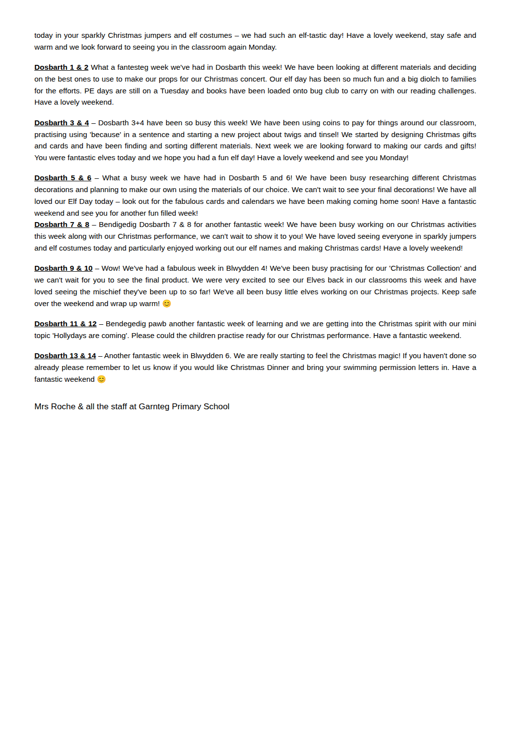today in your sparkly Christmas jumpers and elf costumes – we had such an elf-tastic day! Have a lovely weekend, stay safe and warm and we look forward to seeing you in the classroom again Monday.
Dosbarth 1 & 2 What a fantesteg week we've had in Dosbarth this week! We have been looking at different materials and deciding on the best ones to use to make our props for our Christmas concert. Our elf day has been so much fun and a big diolch to families for the efforts. PE days are still on a Tuesday and books have been loaded onto bug club to carry on with our reading challenges. Have a lovely weekend.
Dosbarth 3 & 4 – Dosbarth 3+4 have been so busy this week! We have been using coins to pay for things around our classroom, practising using 'because' in a sentence and starting a new project about twigs and tinsel! We started by designing Christmas gifts and cards and have been finding and sorting different materials. Next week we are looking forward to making our cards and gifts! You were fantastic elves today and we hope you had a fun elf day! Have a lovely weekend and see you Monday!
Dosbarth 5 & 6 – What a busy week we have had in Dosbarth 5 and 6! We have been busy researching different Christmas decorations and planning to make our own using the materials of our choice. We can't wait to see your final decorations! We have all loved our Elf Day today – look out for the fabulous cards and calendars we have been making coming home soon! Have a fantastic weekend and see you for another fun filled week!
Dosbarth 7 & 8 – Bendigedig Dosbarth 7 & 8 for another fantastic week! We have been busy working on our Christmas activities this week along with our Christmas performance, we can't wait to show it to you! We have loved seeing everyone in sparkly jumpers and elf costumes today and particularly enjoyed working out our elf names and making Christmas cards! Have a lovely weekend!
Dosbarth 9 & 10 – Wow! We've had a fabulous week in Blwydden 4! We've been busy practising for our 'Christmas Collection' and we can't wait for you to see the final product. We were very excited to see our Elves back in our classrooms this week and have loved seeing the mischief they've been up to so far! We've all been busy little elves working on our Christmas projects. Keep safe over the weekend and wrap up warm! 😊
Dosbarth 11 & 12 – Bendegedig pawb another fantastic week of learning and we are getting into the Christmas spirit with our mini topic 'Hollydays are coming'. Please could the children practise ready for our Christmas performance. Have a fantastic weekend.
Dosbarth 13 & 14 – Another fantastic week in Blwydden 6. We are really starting to feel the Christmas magic! If you haven't done so already please remember to let us know if you would like Christmas Dinner and bring your swimming permission letters in. Have a fantastic weekend 😊
Mrs Roche & all the staff at Garnteg Primary School